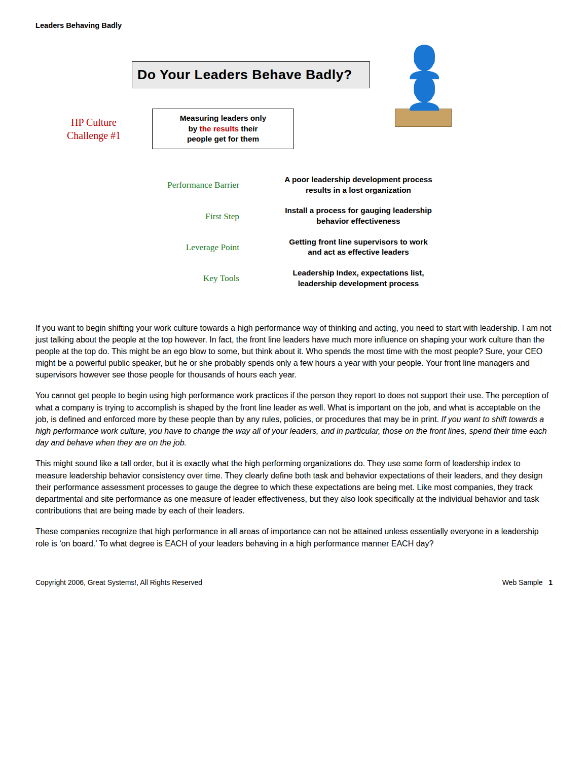Leaders Behaving Badly
Do Your Leaders Behave Badly?
👤👤
HP Culture
Challenge #1
Measuring leaders only
by the results their
people get for them
| Performance Barrier | A poor leadership development process results in a lost organization |
| First Step | Install a process for gauging leadership behavior effectiveness |
| Leverage Point | Getting front line supervisors to work and act as effective leaders |
| Key Tools | Leadership Index, expectations list, leadership development process |
If you want to begin shifting your work culture towards a high performance way of thinking and acting, you need to start with leadership. I am not just talking about the people at the top however. In fact, the front line leaders have much more influence on shaping your work culture than the people at the top do. This might be an ego blow to some, but think about it. Who spends the most time with the most people? Sure, your CEO might be a powerful public speaker, but he or she probably spends only a few hours a year with your people. Your front line managers and supervisors however see those people for thousands of hours each year.
You cannot get people to begin using high performance work practices if the person they report to does not support their use. The perception of what a company is trying to accomplish is shaped by the front line leader as well. What is important on the job, and what is acceptable on the job, is defined and enforced more by these people than by any rules, policies, or procedures that may be in print. If you want to shift towards a high performance work culture, you have to change the way all of your leaders, and in particular, those on the front lines, spend their time each day and behave when they are on the job.
This might sound like a tall order, but it is exactly what the high performing organizations do. They use some form of leadership index to measure leadership behavior consistency over time. They clearly define both task and behavior expectations of their leaders, and they design their performance assessment processes to gauge the degree to which these expectations are being met. Like most companies, they track departmental and site performance as one measure of leader effectiveness, but they also look specifically at the individual behavior and task contributions that are being made by each of their leaders.
These companies recognize that high performance in all areas of importance can not be attained unless essentially everyone in a leadership role is ‘on board.’ To what degree is EACH of your leaders behaving in a high performance manner EACH day?
Copyright 2006, Great Systems!, All Rights Reserved Web Sample 1